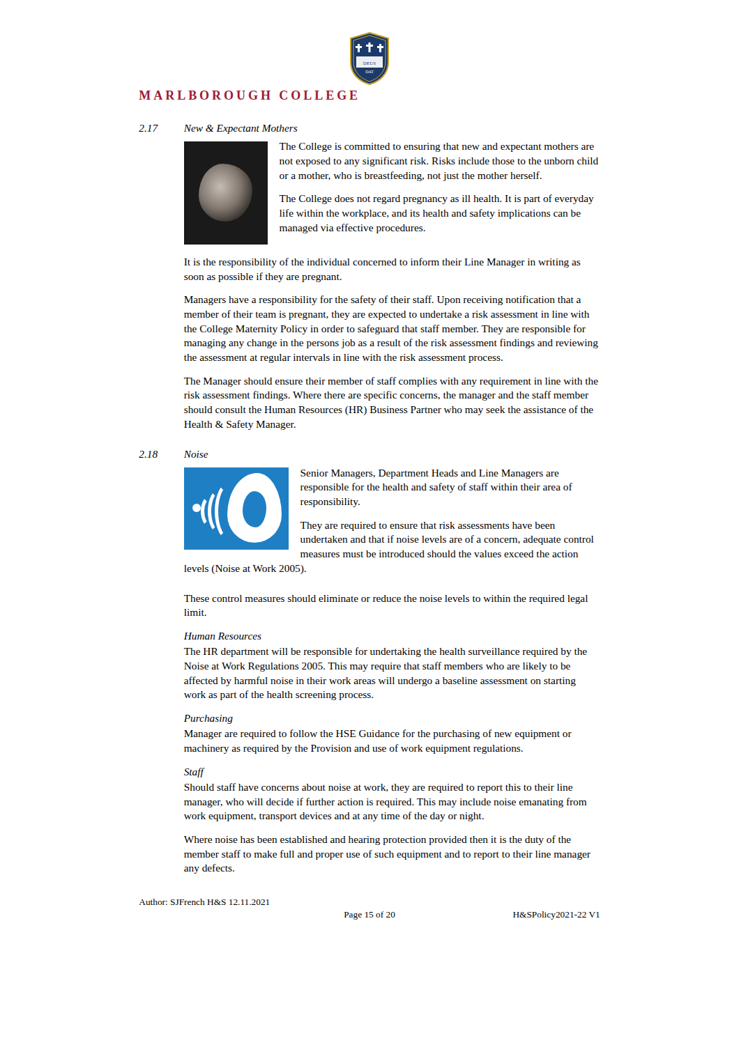DEUS DAT
Marlborough College
2.17 New & Expectant Mothers
The College is committed to ensuring that new and expectant mothers are not exposed to any significant risk. Risks include those to the unborn child or a mother, who is breastfeeding, not just the mother herself.
The College does not regard pregnancy as ill health. It is part of everyday life within the workplace, and its health and safety implications can be managed via effective procedures.
It is the responsibility of the individual concerned to inform their Line Manager in writing as soon as possible if they are pregnant.
Managers have a responsibility for the safety of their staff. Upon receiving notification that a member of their team is pregnant, they are expected to undertake a risk assessment in line with the College Maternity Policy in order to safeguard that staff member. They are responsible for managing any change in the persons job as a result of the risk assessment findings and reviewing the assessment at regular intervals in line with the risk assessment process.
The Manager should ensure their member of staff complies with any requirement in line with the risk assessment findings. Where there are specific concerns, the manager and the staff member should consult the Human Resources (HR) Business Partner who may seek the assistance of the Health & Safety Manager.
2.18 Noise
Senior Managers, Department Heads and Line Managers are responsible for the health and safety of staff within their area of responsibility.
They are required to ensure that risk assessments have been undertaken and that if noise levels are of a concern, adequate control measures must be introduced should the values exceed the action levels (Noise at Work 2005).
These control measures should eliminate or reduce the noise levels to within the required legal limit.
Human Resources
The HR department will be responsible for undertaking the health surveillance required by the Noise at Work Regulations 2005. This may require that staff members who are likely to be affected by harmful noise in their work areas will undergo a baseline assessment on starting work as part of the health screening process.
Purchasing
Manager are required to follow the HSE Guidance for the purchasing of new equipment or machinery as required by the Provision and use of work equipment regulations.
Staff
Should staff have concerns about noise at work, they are required to report this to their line manager, who will decide if further action is required. This may include noise emanating from work equipment, transport devices and at any time of the day or night.
Where noise has been established and hearing protection provided then it is the duty of the member staff to make full and proper use of such equipment and to report to their line manager any defects.
Author: SJFrench H&S 12.11.2021
H&SPolicy2021-22 V1
Page 15 of 20